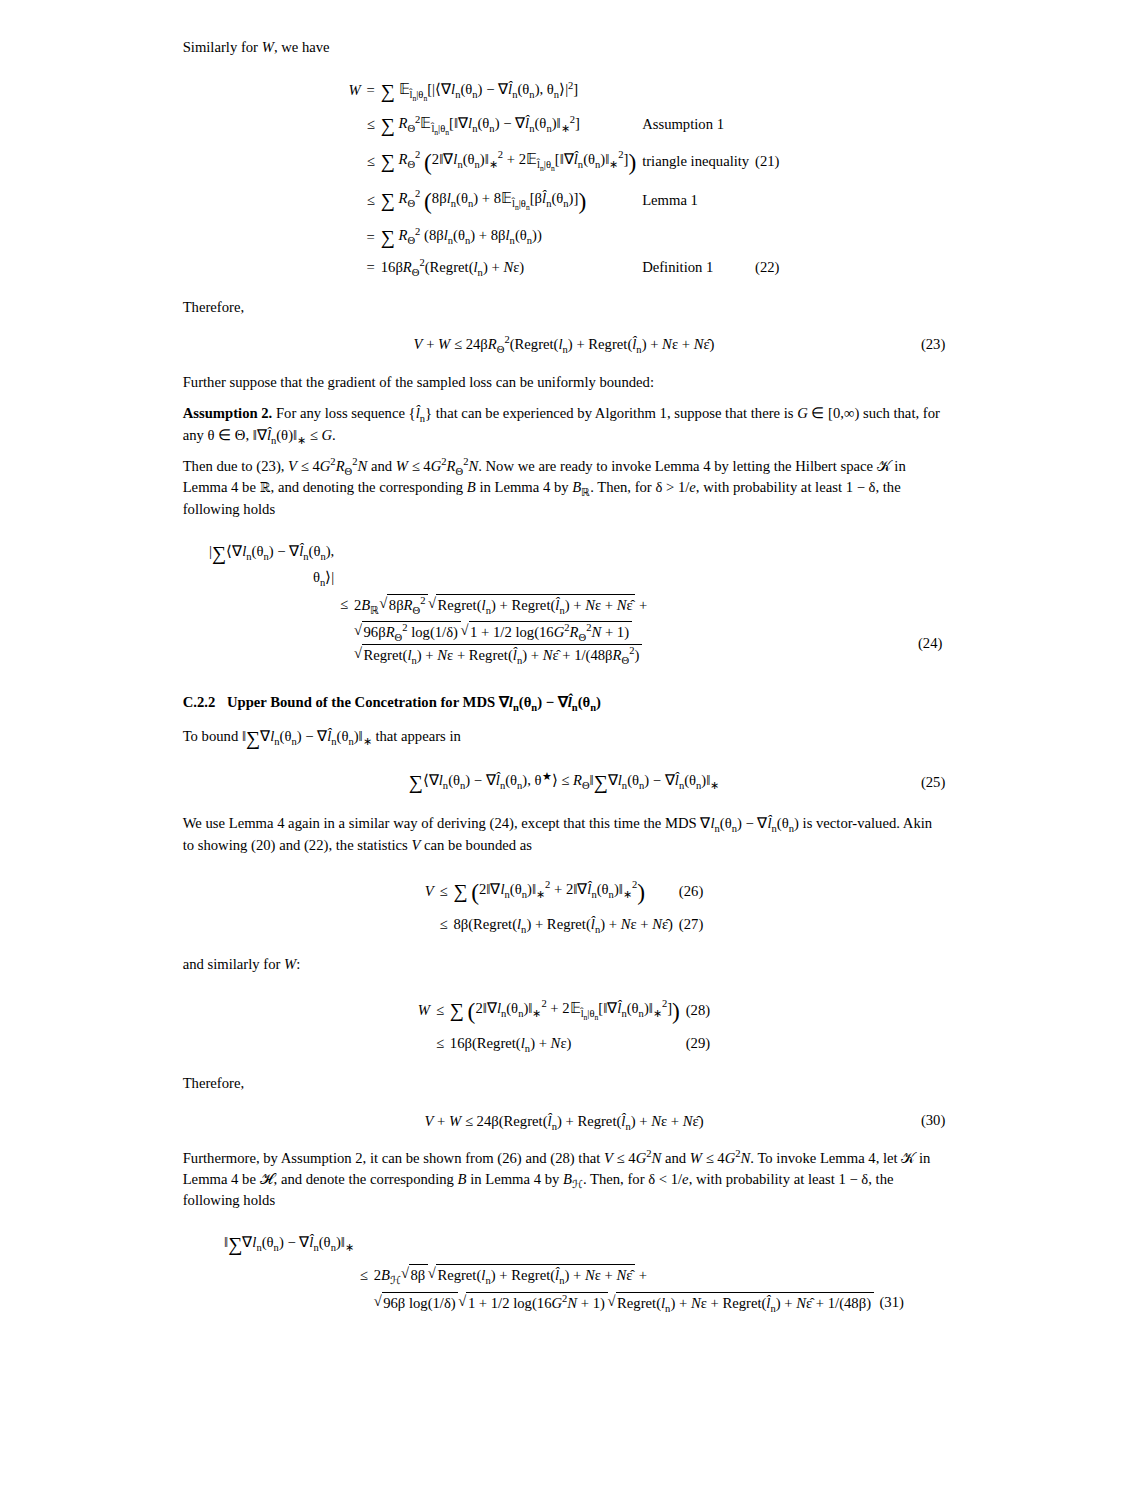Similarly for W, we have
| W | = | ∑ 𝔼 l̂ n /θ n [/⟨∇ l n (θ n ) − ∇ l̂ n (θ n ), θ n ⟩/ 2 ] | | |
| | ≤ | ∑ R Θ 2 𝔼 l̂ n /θ n [‖∇ l n (θ n ) − ∇ l̂ n (θ n )‖ ∗ 2 ] | Assumption 1 | |
| | ≤ | ∑ R Θ 2 ( 2‖∇ l n (θ n )‖ ∗ 2 + 2𝔼 l̂ n /θ n [‖∇ l̂ n (θ n )‖ ∗ 2 ] ) | triangle inequality | (21) |
| | ≤ | ∑ R Θ 2 ( 8β l n (θ n ) + 8𝔼 l̂ n /θ n [β l̂ n (θ n )] ) | Lemma 1 | |
| | = | ∑ R Θ 2 (8β l n (θ n ) + 8β l n (θ n )) | | |
| | = | 16β R Θ 2 (Regret( l n ) + N ε) | Definition 1 | (22) |
Therefore,
V + W ≤ 24βRΘ2(Regret(ln) + Regret(l̂n) + Nε + Nε̂) (23)
Further suppose that the gradient of the sampled loss can be uniformly bounded:
Assumption 2. For any loss sequence {l̂n} that can be experienced by Algorithm 1, suppose that there is G ∈ [0,∞) such that, for any θ ∈ Θ, ‖∇l̂n(θ)‖∗ ≤ G.
Then due to (23), V ≤ 4G2RΘ2N and W ≤ 4G2RΘ2N. Now we are ready to invoke Lemma 4 by letting the Hilbert space 𝒦 in Lemma 4 be ℝ, and denoting the corresponding B in Lemma 4 by Bℝ. Then, for δ > 1/e, with probability at least 1 − δ, the following holds
| / ∑ ⟨∇ l n (θ n ) − ∇ l̂ n (θ n ), θ n ⟩/ | | | |
| | ≤ | 2 B ℝ 8β R Θ 2 Regret( l n ) + Regret( l̂ n ) + N ε + N ε̂ + | |
| | | 96β R Θ 2 log(1/δ) 1 + 1/2 log(16 G 2 R Θ 2 N + 1) Regret( l n ) + N ε + Regret( l̂ n ) + N ε̂ + 1/(48β R Θ 2 ) | (24) |
C.2.2 Upper Bound of the Concetration for MDS ∇ln(θn) − ∇l̂n(θn)
To bound ‖∑∇ln(θn) − ∇l̂n(θn)‖∗ that appears in
∑⟨∇ln(θn) − ∇l̂n(θn), θ★⟩ ≤ RΘ‖∑∇ln(θn) − ∇l̂n(θn)‖∗ (25)
We use Lemma 4 again in a similar way of deriving (24), except that this time the MDS ∇ln(θn) − ∇l̂n(θn) is vector-valued. Akin to showing (20) and (22), the statistics V can be bounded as
| V | ≤ | ∑ ( 2‖∇ l n (θ n )‖ ∗ 2 + 2‖∇ l̂ n (θ n )‖ ∗ 2 ) | (26) |
| | ≤ | 8β(Regret( l n ) + Regret( l̂ n ) + N ε + N ε̂) | (27) |
and similarly for W:
| W | ≤ | ∑ ( 2‖∇ l n (θ n )‖ ∗ 2 + 2𝔼 l̂ n /θ n [‖∇ l̂ n (θ n )‖ ∗ 2 ] ) | (28) |
| | ≤ | 16β(Regret( l n ) + N ε) | (29) |
Therefore,
V + W ≤ 24β(Regret(l̂n) + Regret(l̂n) + Nε + Nε̂) (30)
Furthermore, by Assumption 2, it can be shown from (26) and (28) that V ≤ 4G2N and W ≤ 4G2N. To invoke Lemma 4, let 𝒦 in Lemma 4 be ℋ, and denote the corresponding B in Lemma 4 by Bℋ. Then, for δ < 1/e, with probability at least 1 − δ, the following holds
| ‖ ∑ ∇ l n (θ n ) − ∇ l̂ n (θ n )‖ ∗ | | | |
| | ≤ | 2 B ℋ 8β Regret( l n ) + Regret( l̂ n ) + N ε + N ε̂ + | |
| | | 96β log(1/δ) 1 + 1/2 log(16 G 2 N + 1) Regret( l n ) + N ε + Regret( l̂ n ) + N ε̂ + 1/(48β) | (31) |